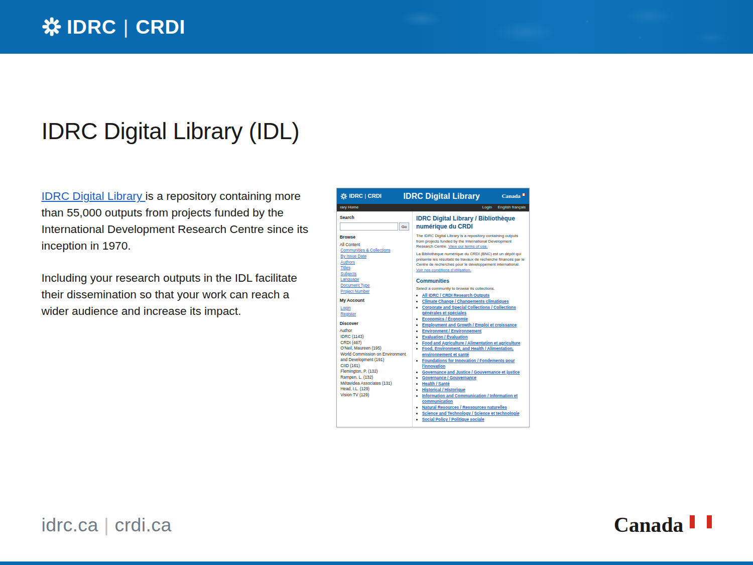IDRC|CRDI
IDRC Digital Library (IDL)
IDRC Digital Library is a repository containing more than 55,000 outputs from projects funded by the International Development Research Centre since its inception in 1970.
Including your research outputs in the IDL facilitate their dissemination so that your work can reach a wider audience and increase its impact.
IDRC|CRDI
IDRC Digital Library
Canada
rary Home
Login English français
Search
Go
Browse
All Content
Communities & Collections
By Issue Date
Authors
Titles
Subjects
Language
Document Type
Project Number
My Account
Login
Register
Discover
Author
IDRC (1143)
CRDI (467)
O'Neil, Maureen (195)
World Commission on Environment and Development (191)
CIID (161)
Flemington, P. (132)
Rampen, L. (132)
Métavidea Associates (131)
Head, I.L. (129)
Vision TV (129)
IDRC Digital Library / Bibliothèque numérique du CRDI
The IDRC Digital Library is a repository containing outputs from projects funded by the International Development Research Centre. View our terms of use.
La Bibliothèque numérique du CRDI (BNC) est un dépôt qui présente les résultats de travaux de recherche financés par le Centre de recherches pour le développement international. Voir nos conditions d'utilisation.
Communities
Select a community to browse its collections.
All IDRC / CRDI Research Outputs
Climate Change / Changements climatiques
Corporate and Special Collections / Collections générales et spéciales
Economics / Économie
Employment and Growth / Emploi et croissance
Environment / Environnement
Evaluation / Évaluation
Food and Agriculture / Alimentation et agriculture
Food, Environment, and Health / Alimentation, environnement et santé
Foundations for Innovation / Fondements pour l'innovation
Governance and Justice / Gouvernance et justice
Governance / Gouvernance
Health / Santé
Historical / Historique
Information and Communication / Information et communication
Natural Resources / Ressources naturelles
Science and Technology / Science et technologie
Social Policy / Politique sociale
idrc.ca|crdi.ca
Canada